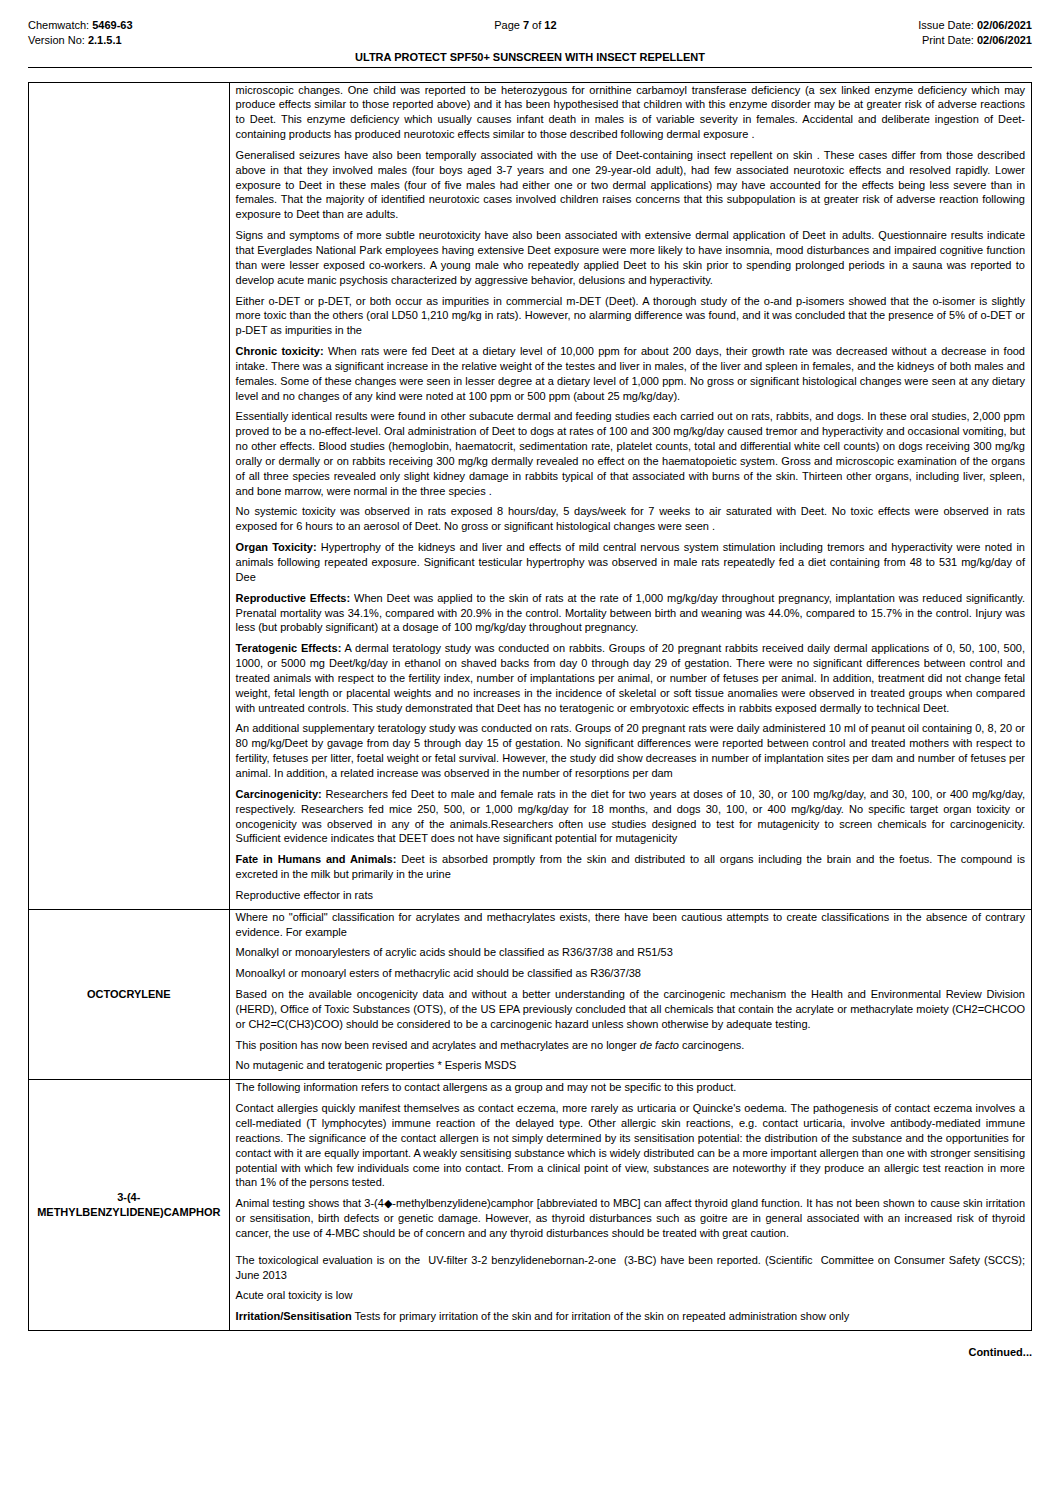Chemwatch: 5469-63
Version No: 2.1.5.1
Page 7 of 12
Issue Date: 02/06/2021
Print Date: 02/06/2021
ULTRA PROTECT SPF50+ SUNSCREEN WITH INSECT REPELLENT
| | microscopic changes. One child was reported to be heterozygous for ornithine carbamoyl transferase deficiency (a sex linked enzyme deficiency which may produce effects similar to those reported above) and it has been hypothesised that children with this enzyme disorder may be at greater risk of adverse reactions to Deet. This enzyme deficiency which usually causes infant death in males is of variable severity in females. Accidental and deliberate ingestion of Deet-containing products has produced neurotoxic effects similar to those described following dermal exposure . Generalised seizures have also been temporally associated with the use of Deet-containing insect repellent on skin . These cases differ from those described above in that they involved males (four boys aged 3-7 years and one 29-year-old adult), had few associated neurotoxic effects and resolved rapidly. Lower exposure to Deet in these males (four of five males had either one or two dermal applications) may have accounted for the effects being less severe than in females. That the majority of identified neurotoxic cases involved children raises concerns that this subpopulation is at greater risk of adverse reaction following exposure to Deet than are adults. Signs and symptoms of more subtle neurotoxicity have also been associated with extensive dermal application of Deet in adults. Questionnaire results indicate that Everglades National Park employees having extensive Deet exposure were more likely to have insomnia, mood disturbances and impaired cognitive function than were lesser exposed co-workers. A young male who repeatedly applied Deet to his skin prior to spending prolonged periods in a sauna was reported to develop acute manic psychosis characterized by aggressive behavior, delusions and hyperactivity. Either o-DET or p-DET, or both occur as impurities in commercial m-DET (Deet). A thorough study of the o-and p-isomers showed that the o-isomer is slightly more toxic than the others (oral LD50 1,210 mg/kg in rats). However, no alarming difference was found, and it was concluded that the presence of 5% of o-DET or p-DET as impurities in the Chronic toxicity: When rats were fed Deet at a dietary level of 10,000 ppm for about 200 days, their growth rate was decreased without a decrease in food intake. There was a significant increase in the relative weight of the testes and liver in males, of the liver and spleen in females, and the kidneys of both males and females. Some of these changes were seen in lesser degree at a dietary level of 1,000 ppm. No gross or significant histological changes were seen at any dietary level and no changes of any kind were noted at 100 ppm or 500 ppm (about 25 mg/kg/day). Essentially identical results were found in other subacute dermal and feeding studies each carried out on rats, rabbits, and dogs. In these oral studies, 2,000 ppm proved to be a no-effect-level. Oral administration of Deet to dogs at rates of 100 and 300 mg/kg/day caused tremor and hyperactivity and occasional vomiting, but no other effects. Blood studies (hemoglobin, haematocrit, sedimentation rate, platelet counts, total and differential white cell counts) on dogs receiving 300 mg/kg orally or dermally or on rabbits receiving 300 mg/kg dermally revealed no effect on the haematopoietic system. Gross and microscopic examination of the organs of all three species revealed only slight kidney damage in rabbits typical of that associated with burns of the skin. Thirteen other organs, including liver, spleen, and bone marrow, were normal in the three species . No systemic toxicity was observed in rats exposed 8 hours/day, 5 days/week for 7 weeks to air saturated with Deet. No toxic effects were observed in rats exposed for 6 hours to an aerosol of Deet. No gross or significant histological changes were seen . Organ Toxicity: Hypertrophy of the kidneys and liver and effects of mild central nervous system stimulation including tremors and hyperactivity were noted in animals following repeated exposure. Significant testicular hypertrophy was observed in male rats repeatedly fed a diet containing from 48 to 531 mg/kg/day of Dee Reproductive Effects: When Deet was applied to the skin of rats at the rate of 1,000 mg/kg/day throughout pregnancy, implantation was reduced significantly. Prenatal mortality was 34.1%, compared with 20.9% in the control. Mortality between birth and weaning was 44.0%, compared to 15.7% in the control. Injury was less (but probably significant) at a dosage of 100 mg/kg/day throughout pregnancy. Teratogenic Effects: A dermal teratology study was conducted on rabbits. Groups of 20 pregnant rabbits received daily dermal applications of 0, 50, 100, 500, 1000, or 5000 mg Deet/kg/day in ethanol on shaved backs from day 0 through day 29 of gestation. There were no significant differences between control and treated animals with respect to the fertility index, number of implantations per animal, or number of fetuses per animal. In addition, treatment did not change fetal weight, fetal length or placental weights and no increases in the incidence of skeletal or soft tissue anomalies were observed in treated groups when compared with untreated controls. This study demonstrated that Deet has no teratogenic or embryotoxic effects in rabbits exposed dermally to technical Deet. An additional supplementary teratology study was conducted on rats. Groups of 20 pregnant rats were daily administered 10 ml of peanut oil containing 0, 8, 20 or 80 mg/kg/Deet by gavage from day 5 through day 15 of gestation. No significant differences were reported between control and treated mothers with respect to fertility, fetuses per litter, foetal weight or fetal survival. However, the study did show decreases in number of implantation sites per dam and number of fetuses per animal. In addition, a related increase was observed in the number of resorptions per dam Carcinogenicity: Researchers fed Deet to male and female rats in the diet for two years at doses of 10, 30, or 100 mg/kg/day, and 30, 100, or 400 mg/kg/day, respectively. Researchers fed mice 250, 500, or 1,000 mg/kg/day for 18 months, and dogs 30, 100, or 400 mg/kg/day. No specific target organ toxicity or oncogenicity was observed in any of the animals.Researchers often use studies designed to test for mutagenicity to screen chemicals for carcinogenicity. Sufficient evidence indicates that DEET does not have significant potential for mutagenicity Fate in Humans and Animals: Deet is absorbed promptly from the skin and distributed to all organs including the brain and the foetus. The compound is excreted in the milk but primarily in the urine Reproductive effector in rats |
| OCTOCRYLENE | Where no "official" classification for acrylates and methacrylates exists, there have been cautious attempts to create classifications in the absence of contrary evidence. For example Monalkyl or monoarylesters of acrylic acids should be classified as R36/37/38 and R51/53 Monoalkyl or monoaryl esters of methacrylic acid should be classified as R36/37/38 Based on the available oncogenicity data and without a better understanding of the carcinogenic mechanism the Health and Environmental Review Division (HERD), Office of Toxic Substances (OTS), of the US EPA previously concluded that all chemicals that contain the acrylate or methacrylate moiety (CH2=CHCOO or CH2=C(CH3)COO) should be considered to be a carcinogenic hazard unless shown otherwise by adequate testing. This position has now been revised and acrylates and methacrylates are no longer de facto carcinogens. No mutagenic and teratogenic properties * Esperis MSDS |
| 3-(4-METHYLBENZYLIDENE)CAMPHOR | The following information refers to contact allergens as a group and may not be specific to this product. Contact allergies quickly manifest themselves as contact eczema, more rarely as urticaria or Quincke's oedema. The pathogenesis of contact eczema involves a cell-mediated (T lymphocytes) immune reaction of the delayed type. Other allergic skin reactions, e.g. contact urticaria, involve antibody-mediated immune reactions. The significance of the contact allergen is not simply determined by its sensitisation potential: the distribution of the substance and the opportunities for contact with it are equally important. A weakly sensitising substance which is widely distributed can be a more important allergen than one with stronger sensitising potential with which few individuals come into contact. From a clinical point of view, substances are noteworthy if they produce an allergic test reaction in more than 1% of the persons tested. Animal testing shows that 3-(4◆-methylbenzylidene)camphor [abbreviated to MBC] can affect thyroid gland function. It has not been shown to cause skin irritation or sensitisation, birth defects or genetic damage. However, as thyroid disturbances such as goitre are in general associated with an increased risk of thyroid cancer, the use of 4-MBC should be of concern and any thyroid disturbances should be treated with great caution. The toxicological evaluation is on the UV-filter 3-2 benzylidenebornan-2-one (3-BC) have been reported. (Scientific Committee on Consumer Safety (SCCS); June 2013 Acute oral toxicity is low Irritation/Sensitisation Tests for primary irritation of the skin and for irritation of the skin on repeated administration show only |
Continued...